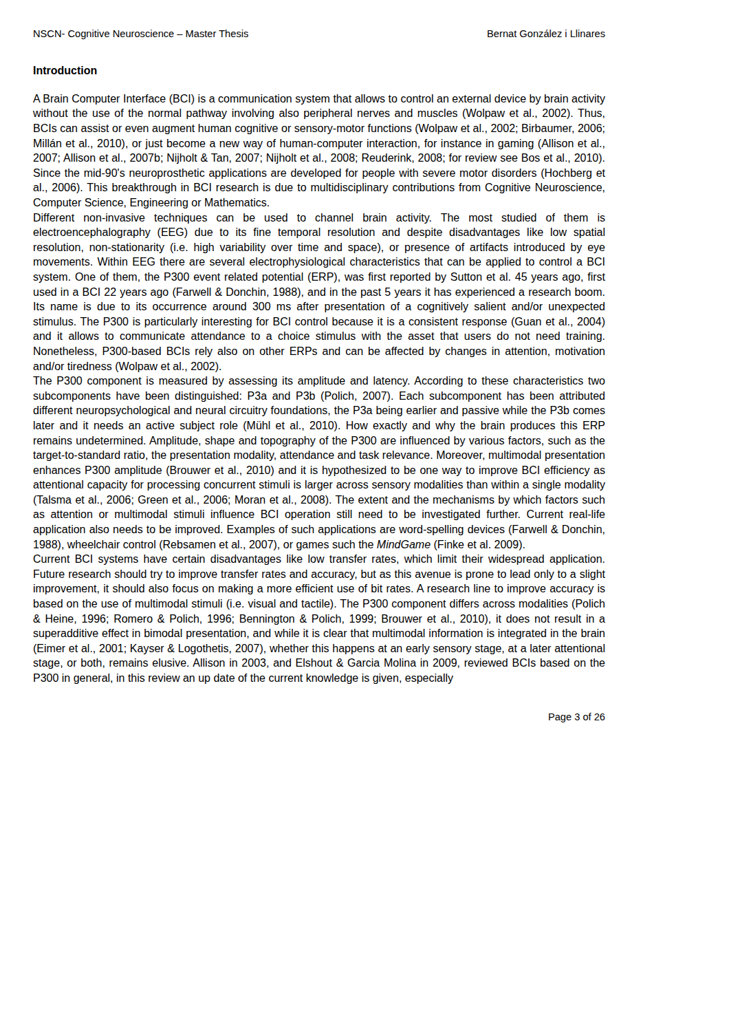NSCN- Cognitive Neuroscience – Master Thesis Bernat González i Llinares
Introduction
A Brain Computer Interface (BCI) is a communication system that allows to control an external device by brain activity without the use of the normal pathway involving also peripheral nerves and muscles (Wolpaw et al., 2002). Thus, BCIs can assist or even augment human cognitive or sensory-motor functions (Wolpaw et al., 2002; Birbaumer, 2006; Millán et al., 2010), or just become a new way of human-computer interaction, for instance in gaming (Allison et al., 2007; Allison et al., 2007b; Nijholt & Tan, 2007; Nijholt et al., 2008; Reuderink, 2008; for review see Bos et al., 2010). Since the mid-90's neuroprosthetic applications are developed for people with severe motor disorders (Hochberg et al., 2006). This breakthrough in BCI research is due to multidisciplinary contributions from Cognitive Neuroscience, Computer Science, Engineering or Mathematics.
Different non-invasive techniques can be used to channel brain activity. The most studied of them is electroencephalography (EEG) due to its fine temporal resolution and despite disadvantages like low spatial resolution, non-stationarity (i.e. high variability over time and space), or presence of artifacts introduced by eye movements. Within EEG there are several electrophysiological characteristics that can be applied to control a BCI system. One of them, the P300 event related potential (ERP), was first reported by Sutton et al. 45 years ago, first used in a BCI 22 years ago (Farwell & Donchin, 1988), and in the past 5 years it has experienced a research boom. Its name is due to its occurrence around 300 ms after presentation of a cognitively salient and/or unexpected stimulus. The P300 is particularly interesting for BCI control because it is a consistent response (Guan et al., 2004) and it allows to communicate attendance to a choice stimulus with the asset that users do not need training. Nonetheless, P300-based BCIs rely also on other ERPs and can be affected by changes in attention, motivation and/or tiredness (Wolpaw et al., 2002).
The P300 component is measured by assessing its amplitude and latency. According to these characteristics two subcomponents have been distinguished: P3a and P3b (Polich, 2007). Each subcomponent has been attributed different neuropsychological and neural circuitry foundations, the P3a being earlier and passive while the P3b comes later and it needs an active subject role (Mühl et al., 2010). How exactly and why the brain produces this ERP remains undetermined. Amplitude, shape and topography of the P300 are influenced by various factors, such as the target-to-standard ratio, the presentation modality, attendance and task relevance. Moreover, multimodal presentation enhances P300 amplitude (Brouwer et al., 2010) and it is hypothesized to be one way to improve BCI efficiency as attentional capacity for processing concurrent stimuli is larger across sensory modalities than within a single modality (Talsma et al., 2006; Green et al., 2006; Moran et al., 2008). The extent and the mechanisms by which factors such as attention or multimodal stimuli influence BCI operation still need to be investigated further. Current real-life application also needs to be improved. Examples of such applications are word-spelling devices (Farwell & Donchin, 1988), wheelchair control (Rebsamen et al., 2007), or games such the MindGame (Finke et al. 2009).
Current BCI systems have certain disadvantages like low transfer rates, which limit their widespread application. Future research should try to improve transfer rates and accuracy, but as this avenue is prone to lead only to a slight improvement, it should also focus on making a more efficient use of bit rates. A research line to improve accuracy is based on the use of multimodal stimuli (i.e. visual and tactile). The P300 component differs across modalities (Polich & Heine, 1996; Romero & Polich, 1996; Bennington & Polich, 1999; Brouwer et al., 2010), it does not result in a superadditive effect in bimodal presentation, and while it is clear that multimodal information is integrated in the brain (Eimer et al., 2001; Kayser & Logothetis, 2007), whether this happens at an early sensory stage, at a later attentional stage, or both, remains elusive. Allison in 2003, and Elshout & Garcia Molina in 2009, reviewed BCIs based on the P300 in general, in this review an up date of the current knowledge is given, especially
Page 3 of 26